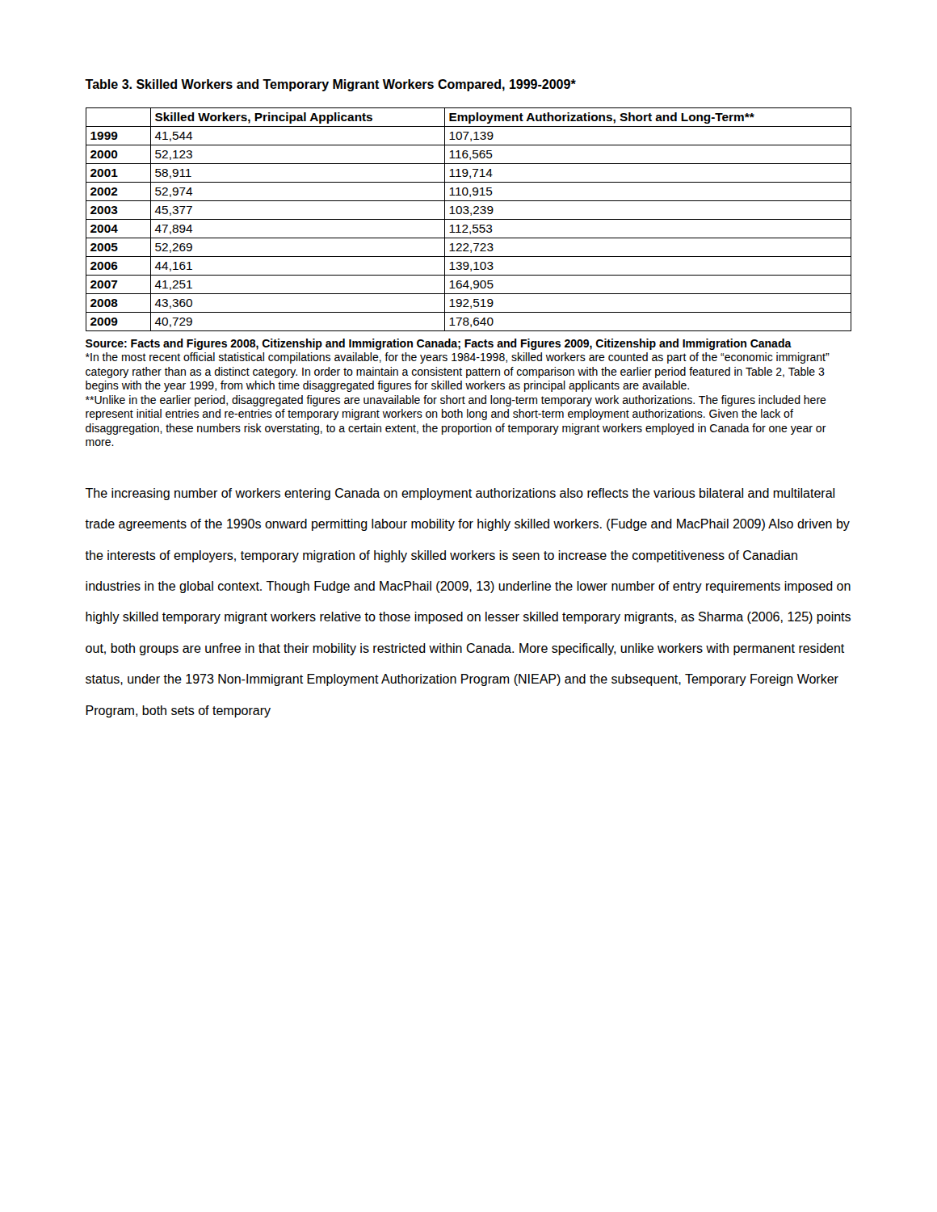Table 3. Skilled Workers and Temporary Migrant Workers Compared, 1999-2009*
| | Skilled Workers, Principal Applicants | Employment Authorizations, Short and Long-Term** |
| --- | --- | --- |
| 1999 | 41,544 | 107,139 |
| 2000 | 52,123 | 116,565 |
| 2001 | 58,911 | 119,714 |
| 2002 | 52,974 | 110,915 |
| 2003 | 45,377 | 103,239 |
| 2004 | 47,894 | 112,553 |
| 2005 | 52,269 | 122,723 |
| 2006 | 44,161 | 139,103 |
| 2007 | 41,251 | 164,905 |
| 2008 | 43,360 | 192,519 |
| 2009 | 40,729 | 178,640 |
Source: Facts and Figures 2008, Citizenship and Immigration Canada; Facts and Figures 2009, Citizenship and Immigration Canada
*In the most recent official statistical compilations available, for the years 1984-1998, skilled workers are counted as part of the “economic immigrant” category rather than as a distinct category. In order to maintain a consistent pattern of comparison with the earlier period featured in Table 2, Table 3 begins with the year 1999, from which time disaggregated figures for skilled workers as principal applicants are available.
**Unlike in the earlier period, disaggregated figures are unavailable for short and long-term temporary work authorizations. The figures included here represent initial entries and re-entries of temporary migrant workers on both long and short-term employment authorizations. Given the lack of disaggregation, these numbers risk overstating, to a certain extent, the proportion of temporary migrant workers employed in Canada for one year or more.
The increasing number of workers entering Canada on employment authorizations also reflects the various bilateral and multilateral trade agreements of the 1990s onward permitting labour mobility for highly skilled workers. (Fudge and MacPhail 2009) Also driven by the interests of employers, temporary migration of highly skilled workers is seen to increase the competitiveness of Canadian industries in the global context. Though Fudge and MacPhail (2009, 13) underline the lower number of entry requirements imposed on highly skilled temporary migrant workers relative to those imposed on lesser skilled temporary migrants, as Sharma (2006, 125) points out, both groups are unfree in that their mobility is restricted within Canada. More specifically, unlike workers with permanent resident status, under the 1973 Non-Immigrant Employment Authorization Program (NIEAP) and the subsequent, Temporary Foreign Worker Program, both sets of temporary